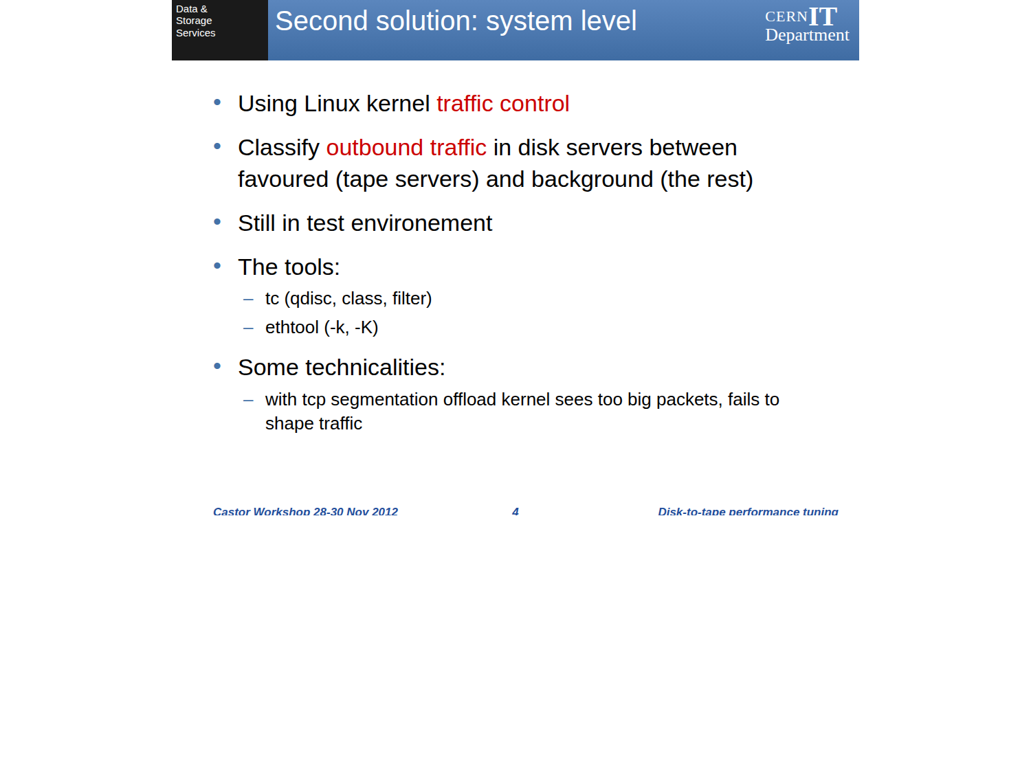Data & Storage Services
Second solution: system level
CERN IT Department
Using Linux kernel traffic control
Classify outbound traffic in disk servers between favoured (tape servers) and background (the rest)
Still in test environement
The tools:
tc (qdisc, class, filter)
ethtool (-k, -K)
Some technicalities:
with tcp segmentation offload kernel sees too big packets, fails to shape traffic
Castor Workshop 28-30 Nov 2012 4 Disk-to-tape performance tuning